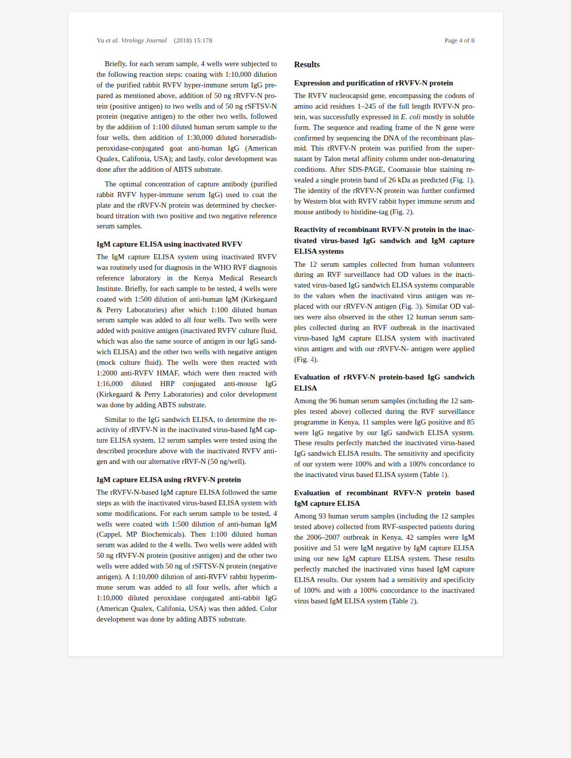Yu et al. Virology Journal (2018) 15:178
Page 4 of 8
Briefly, for each serum sample, 4 wells were subjected to the following reaction steps: coating with 1:10,000 dilution of the purified rabbit RVFV hyper-immune serum IgG prepared as mentioned above, addition of 50 ng rRVFV-N protein (positive antigen) to two wells and of 50 ng rSFTSV-N protein (negative antigen) to the other two wells, followed by the addition of 1:100 diluted human serum sample to the four wells, then addition of 1:30,000 diluted horseradish-peroxidase-conjugated goat anti-human IgG (American Qualex, Califonia, USA); and lastly, color development was done after the addition of ABTS substrate.
The optimal concentration of capture antibody (purified rabbit RVFV hyper-immune serum IgG) used to coat the plate and the rRVFV-N protein was determined by checkerboard titration with two positive and two negative reference serum samples.
IgM capture ELISA using inactivated RVFV
The IgM capture ELISA system using inactivated RVFV was routinely used for diagnosis in the WHO RVF diagnosis reference laboratory in the Kenya Medical Research Institute. Briefly, for each sample to be tested, 4 wells were coated with 1:500 dilution of anti-human IgM (Kirkegaard & Perry Laboratories) after which 1:100 diluted human serum sample was added to all four wells. Two wells were added with positive antigen (inactivated RVFV culture fluid, which was also the same source of antigen in our IgG sandwich ELISA) and the other two wells with negative antigen (mock culture fluid). The wells were then reacted with 1:2000 anti-RVFV HMAF, which were then reacted with 1:16,000 diluted HRP conjugated anti-mouse IgG (Kirkegaard & Perry Laboratories) and color development was done by adding ABTS substrate.
Similar to the IgG sandwich ELISA, to determine the reactivity of rRVFV-N in the inactivated virus-based IgM capture ELISA system, 12 serum samples were tested using the described procedure above with the inactivated RVFV antigen and with our alternative rRVF-N (50 ng/well).
IgM capture ELISA using rRVFV-N protein
The rRVFV-N-based IgM capture ELISA followed the same steps as with the inactivated virus-based ELISA system with some modifications. For each serum sample to be tested, 4 wells were coated with 1:500 dilution of anti-human IgM (Cappel, MP Biochemicals). Then 1:100 diluted human serum was added to the 4 wells. Two wells were added with 50 ng rRVFV-N protein (positive antigen) and the other two wells were added with 50 ng of rSFTSV-N protein (negative antigen). A 1:10,000 dilution of anti-RVFV rabbit hyperimmune serum was added to all four wells, after which a 1:10,000 diluted peroxidase conjugated anti-rabbit IgG (American Qualex, Califonia, USA) was then added. Color development was done by adding ABTS substrate.
Results
Expression and purification of rRVFV-N protein
The RVFV nucleocapsid gene, encompassing the codons of amino acid residues 1–245 of the full length RVFV-N protein, was successfully expressed in E. coli mostly in soluble form. The sequence and reading frame of the N gene were confirmed by sequencing the DNA of the recombinant plasmid. This rRVFV-N protein was purified from the supernatant by Talon metal affinity column under non-denaturing conditions. After SDS-PAGE, Coomassie blue staining revealed a single protein band of 26 kDa as predicted (Fig. 1). The identity of the rRVFV-N protein was further confirmed by Western blot with RVFV rabbit hyper immune serum and mouse antibody to histidine-tag (Fig. 2).
Reactivity of recombinant RVFV-N protein in the inactivated virus-based IgG sandwich and IgM capture ELISA systems
The 12 serum samples collected from human volunteers during an RVF surveillance had OD values in the inactivated virus-based IgG sandwich ELISA systems comparable to the values when the inactivated virus antigen was replaced with our rRVFV-N antigen (Fig. 3). Similar OD values were also observed in the other 12 human serum samples collected during an RVF outbreak in the inactivated virus-based IgM capture ELISA system with inactivated virus antigen and with our rRVFV-N- antigen were applied (Fig. 4).
Evaluation of rRVFV-N protein-based IgG sandwich ELISA
Among the 96 human serum samples (including the 12 samples tested above) collected during the RVF surveillance programme in Kenya, 11 samples were IgG positive and 85 were IgG negative by our IgG sandwich ELISA system. These results perfectly matched the inactivated virus-based IgG sandwich ELISA results. The sensitivity and specificity of our system were 100% and with a 100% concordance to the inactivated virus based ELISA system (Table 1).
Evaluation of recombinant RVFV-N protein based IgM capture ELISA
Among 93 human serum samples (including the 12 samples tested above) collected from RVF-suspected patients during the 2006–2007 outbreak in Kenya, 42 samples were IgM positive and 51 were IgM negative by IgM capture ELISA using our new IgM capture ELISA system. These results perfectly matched the inactivated virus based IgM capture ELISA results. Our system had a sensitivity and specificity of 100% and with a 100% concordance to the inactivated virus based IgM ELISA system (Table 2).